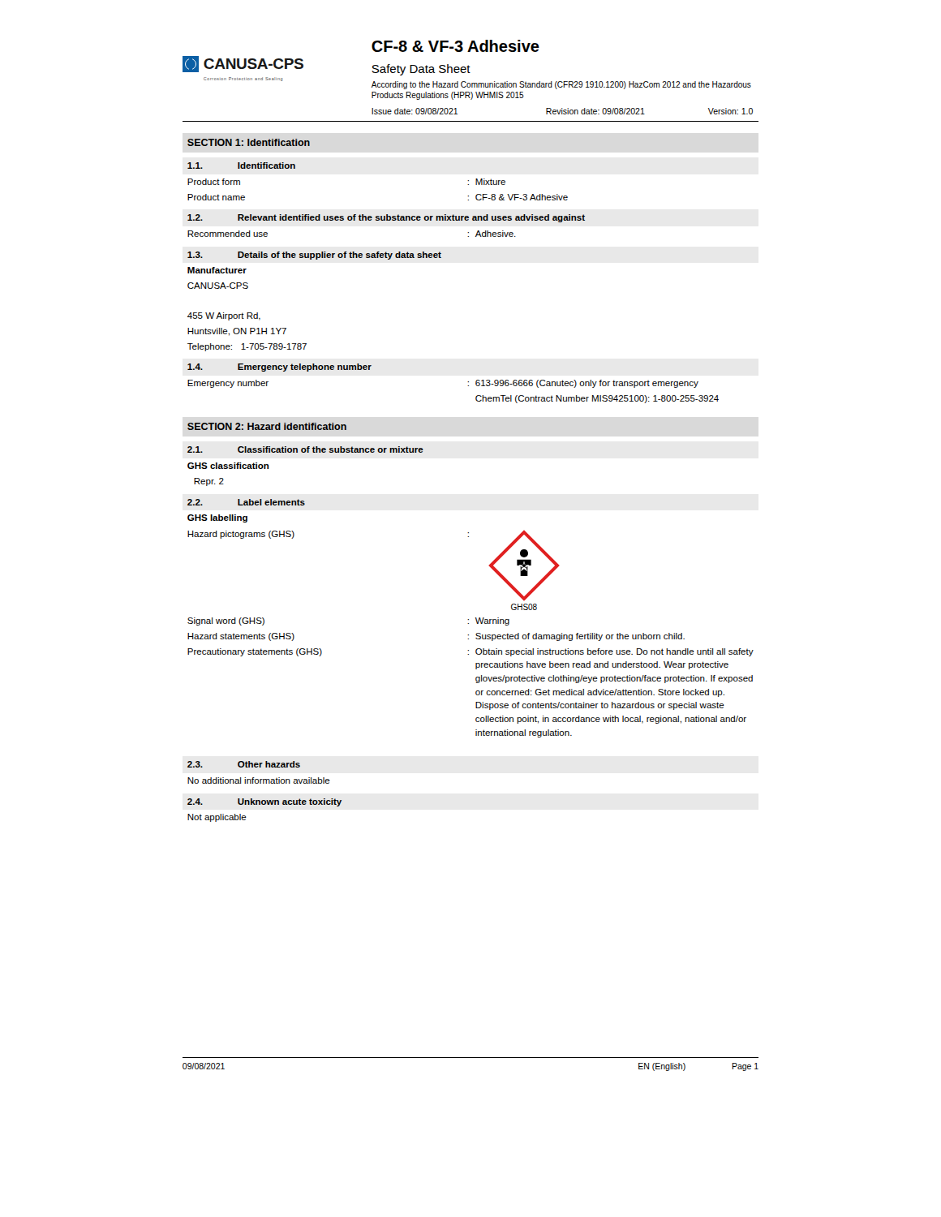CANUSA-CPS
Corrosion Protection and Sealing
CF-8 & VF-3 Adhesive
Safety Data Sheet
According to the Hazard Communication Standard (CFR29 1910.1200) HazCom 2012 and the Hazardous Products Regulations (HPR) WHMIS 2015
Issue date: 09/08/2021 Revision date: 09/08/2021 Version: 1.0
SECTION 1: Identification
1.1. Identification
Product form
:
Mixture
Product name
:
CF-8 & VF-3 Adhesive
1.2. Relevant identified uses of the substance or mixture and uses advised against
Recommended use
:
Adhesive.
1.3. Details of the supplier of the safety data sheet
Manufacturer
CANUSA-CPS
455 W Airport Rd,
Huntsville, ON P1H 1Y7
Telephone: 1-705-789-1787
1.4. Emergency telephone number
Emergency number
:
613-996-6666 (Canutec) only for transport emergency
ChemTel (Contract Number MIS9425100): 1-800-255-3924
SECTION 2: Hazard identification
2.1. Classification of the substance or mixture
GHS classification
Repr. 2
2.2. Label elements
GHS labelling
Hazard pictograms (GHS)
:
GHS08
Signal word (GHS)
:
Warning
Hazard statements (GHS)
:
Suspected of damaging fertility or the unborn child.
Precautionary statements (GHS)
:
Obtain special instructions before use. Do not handle until all safety precautions have been read and understood. Wear protective gloves/protective clothing/eye protection/face protection. If exposed or concerned: Get medical advice/attention. Store locked up. Dispose of contents/container to hazardous or special waste collection point, in accordance with local, regional, national and/or international regulation.
2.3. Other hazards
No additional information available
2.4. Unknown acute toxicity
Not applicable
09/08/2021
EN (English)
Page 1